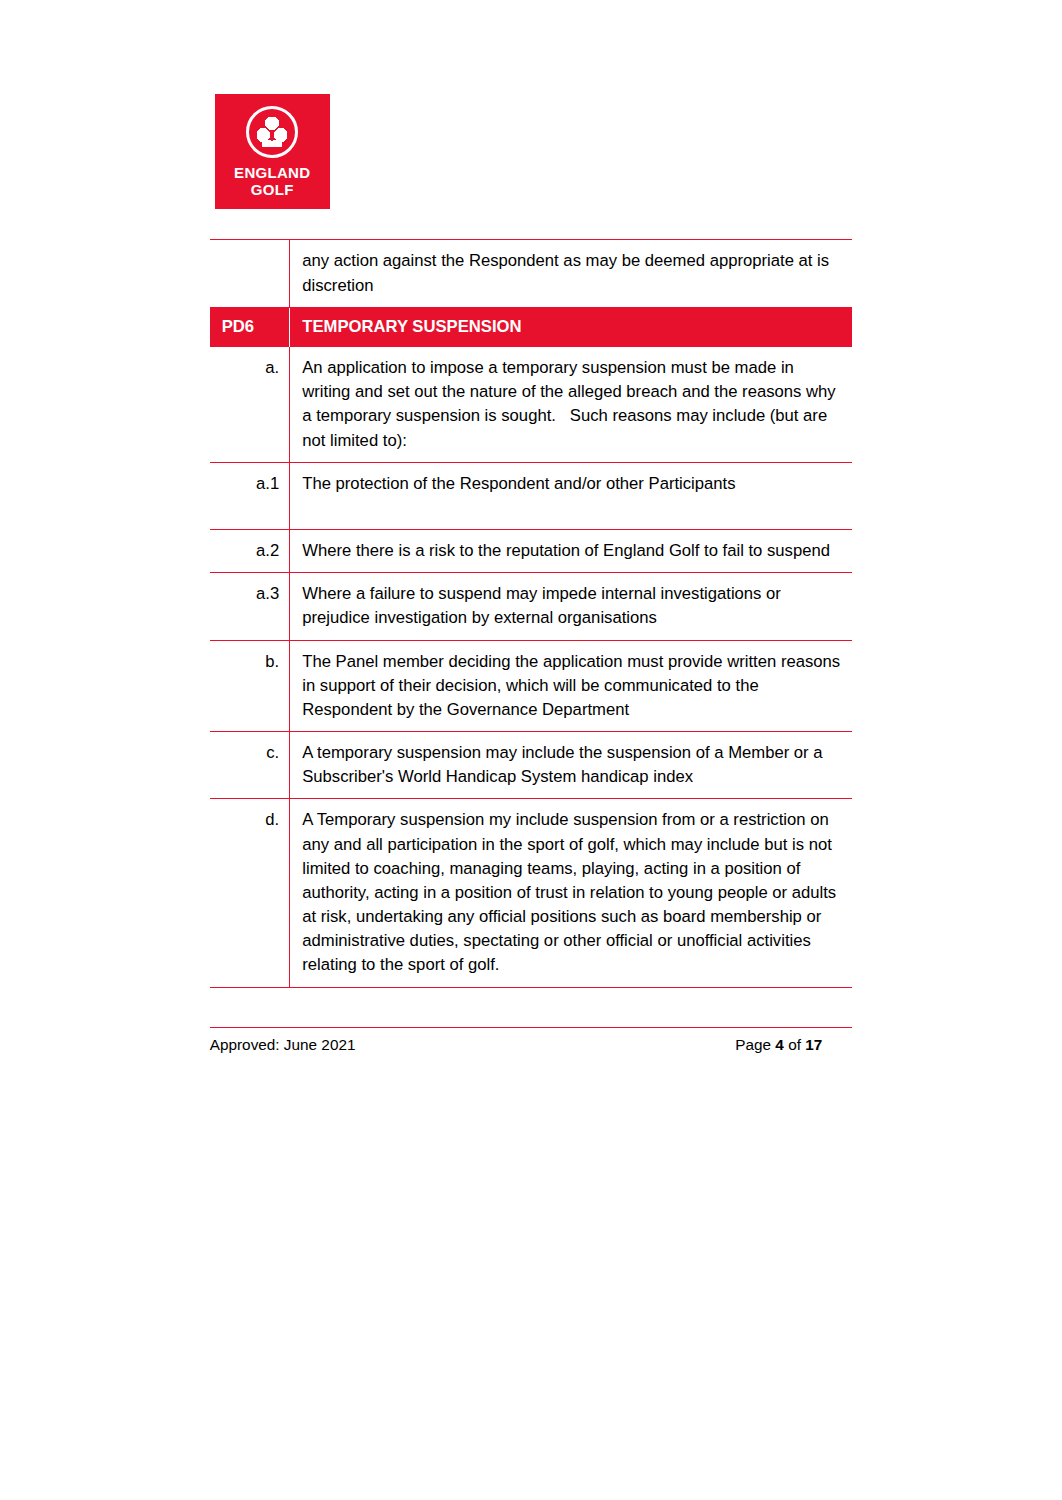ENGLAND
GOLF
| | any action against the Respondent as may be deemed appropriate at is discretion |
| PD6 | TEMPORARY SUSPENSION |
| a. | An application to impose a temporary suspension must be made in writing and set out the nature of the alleged breach and the reasons why a temporary suspension is sought. Such reasons may include (but are not limited to): |
| a.1 | The protection of the Respondent and/or other Participants |
| a.2 | Where there is a risk to the reputation of England Golf to fail to suspend |
| a.3 | Where a failure to suspend may impede internal investigations or prejudice investigation by external organisations |
| b. | The Panel member deciding the application must provide written reasons in support of their decision, which will be communicated to the Respondent by the Governance Department |
| c. | A temporary suspension may include the suspension of a Member or a Subscriber's World Handicap System handicap index |
| d. | A Temporary suspension my include suspension from or a restriction on any and all participation in the sport of golf, which may include but is not limited to coaching, managing teams, playing, acting in a position of authority, acting in a position of trust in relation to young people or adults at risk, undertaking any official positions such as board membership or administrative duties, spectating or other official or unofficial activities relating to the sport of golf. |
Approved: June 2021 Page 4 of 17